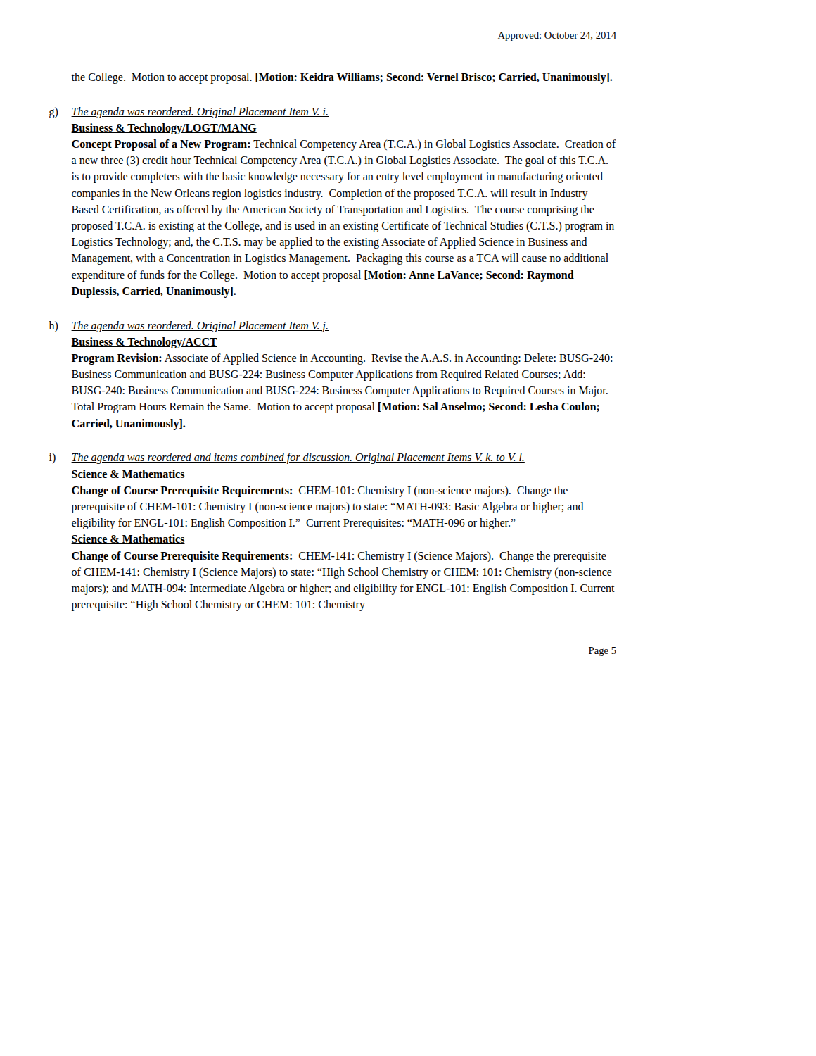Approved: October 24, 2014
the College. Motion to accept proposal. [Motion: Keidra Williams; Second: Vernel Brisco; Carried, Unanimously].
g)
The agenda was reordered. Original Placement Item V. i.
Business & Technology/LOGT/MANG
Concept Proposal of a New Program: Technical Competency Area (T.C.A.) in Global Logistics Associate. Creation of a new three (3) credit hour Technical Competency Area (T.C.A.) in Global Logistics Associate. The goal of this T.C.A. is to provide completers with the basic knowledge necessary for an entry level employment in manufacturing oriented companies in the New Orleans region logistics industry. Completion of the proposed T.C.A. will result in Industry Based Certification, as offered by the American Society of Transportation and Logistics. The course comprising the proposed T.C.A. is existing at the College, and is used in an existing Certificate of Technical Studies (C.T.S.) program in Logistics Technology; and, the C.T.S. may be applied to the existing Associate of Applied Science in Business and Management, with a Concentration in Logistics Management. Packaging this course as a TCA will cause no additional expenditure of funds for the College. Motion to accept proposal [Motion: Anne LaVance; Second: Raymond Duplessis, Carried, Unanimously].
h)
The agenda was reordered. Original Placement Item V. j.
Business & Technology/ACCT
Program Revision: Associate of Applied Science in Accounting. Revise the A.A.S. in Accounting: Delete: BUSG-240: Business Communication and BUSG-224: Business Computer Applications from Required Related Courses; Add: BUSG-240: Business Communication and BUSG-224: Business Computer Applications to Required Courses in Major. Total Program Hours Remain the Same. Motion to accept proposal [Motion: Sal Anselmo; Second: Lesha Coulon; Carried, Unanimously].
i)
The agenda was reordered and items combined for discussion. Original Placement Items V. k. to V. l.
Science & Mathematics
Change of Course Prerequisite Requirements: CHEM-101: Chemistry I (non-science majors). Change the prerequisite of CHEM-101: Chemistry I (non-science majors) to state: “MATH-093: Basic Algebra or higher; and eligibility for ENGL-101: English Composition I.” Current Prerequisites: “MATH-096 or higher.”
Science & Mathematics
Change of Course Prerequisite Requirements: CHEM-141: Chemistry I (Science Majors). Change the prerequisite of CHEM-141: Chemistry I (Science Majors) to state: “High School Chemistry or CHEM: 101: Chemistry (non-science majors); and MATH-094: Intermediate Algebra or higher; and eligibility for ENGL-101: English Composition I. Current prerequisite: “High School Chemistry or CHEM: 101: Chemistry
Page 5